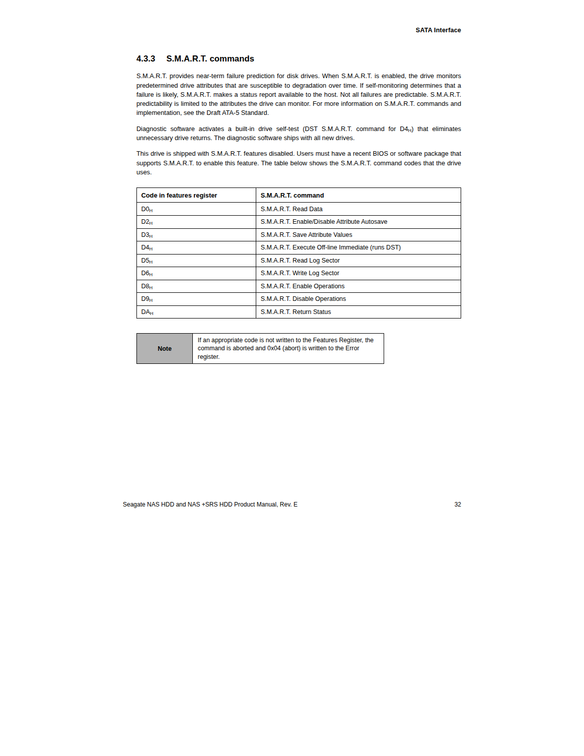SATA Interface
4.3.3 S.M.A.R.T. commands
S.M.A.R.T. provides near-term failure prediction for disk drives. When S.M.A.R.T. is enabled, the drive monitors predetermined drive attributes that are susceptible to degradation over time. If self-monitoring determines that a failure is likely, S.M.A.R.T. makes a status report available to the host. Not all failures are predictable. S.M.A.R.T. predictability is limited to the attributes the drive can monitor. For more information on S.M.A.R.T. commands and implementation, see the Draft ATA-5 Standard.
Diagnostic software activates a built-in drive self-test (DST S.M.A.R.T. command for D4H) that eliminates unnecessary drive returns. The diagnostic software ships with all new drives.
This drive is shipped with S.M.A.R.T. features disabled. Users must have a recent BIOS or software package that supports S.M.A.R.T. to enable this feature. The table below shows the S.M.A.R.T. command codes that the drive uses.
| Code in features register | S.M.A.R.T. command |
| --- | --- |
| D0 H | S.M.A.R.T. Read Data |
| D2 H | S.M.A.R.T. Enable/Disable Attribute Autosave |
| D3 H | S.M.A.R.T. Save Attribute Values |
| D4 H | S.M.A.R.T. Execute Off-line Immediate (runs DST) |
| D5 H | S.M.A.R.T. Read Log Sector |
| D6 H | S.M.A.R.T. Write Log Sector |
| D8 H | S.M.A.R.T. Enable Operations |
| D9 H | S.M.A.R.T. Disable Operations |
| DA H | S.M.A.R.T. Return Status |
| Note | If an appropriate code is not written to the Features Register, the command is aborted and 0x04 (abort) is written to the Error register. |
Seagate NAS HDD and NAS +SRS HDD Product Manual, Rev. E
32